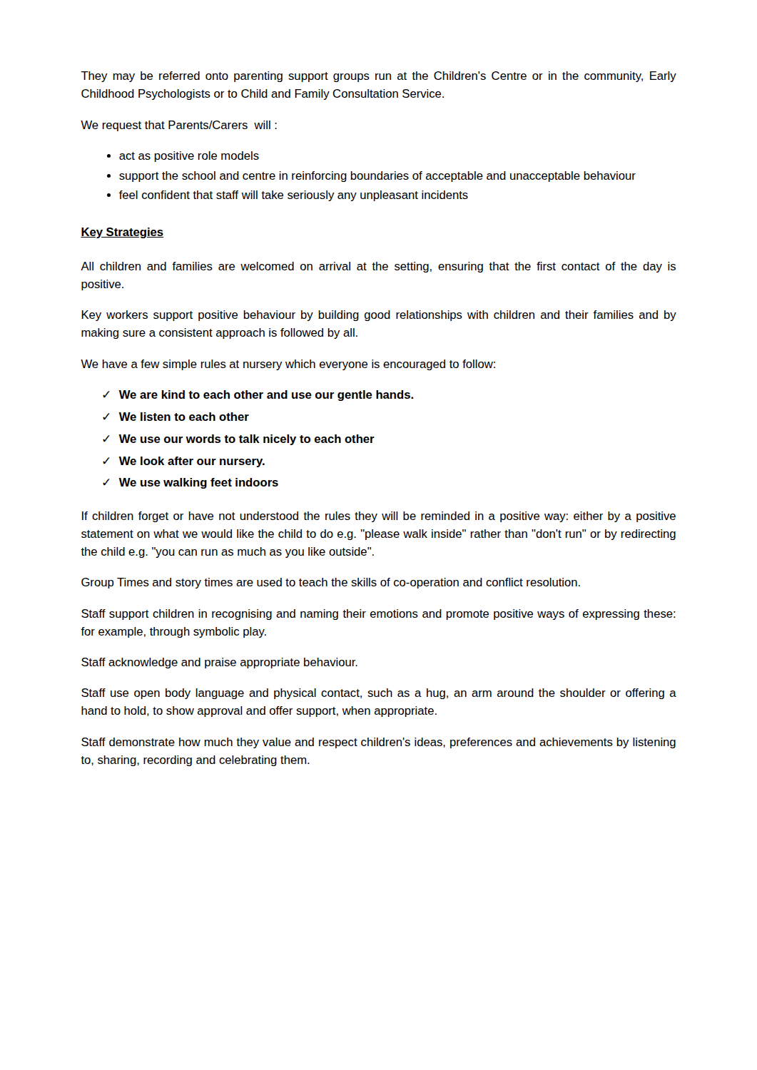They may be referred onto parenting support groups run at the Children's Centre or in the community, Early Childhood Psychologists or to Child and Family Consultation Service.
We request that Parents/Carers will :
act as positive role models
support the school and centre in reinforcing boundaries of acceptable and unacceptable behaviour
feel confident that staff will take seriously any unpleasant incidents
Key Strategies
All children and families are welcomed on arrival at the setting, ensuring that the first contact of the day is positive.
Key workers support positive behaviour by building good relationships with children and their families and by making sure a consistent approach is followed by all.
We have a few simple rules at nursery which everyone is encouraged to follow:
We are kind to each other and use our gentle hands.
We listen to each other
We use our words to talk nicely to each other
We look after our nursery.
We use walking feet indoors
If children forget or have not understood the rules they will be reminded in a positive way: either by a positive statement on what we would like the child to do e.g. "please walk inside" rather than "don't run" or by redirecting the child e.g. "you can run as much as you like outside".
Group Times and story times are used to teach the skills of co-operation and conflict resolution.
Staff support children in recognising and naming their emotions and promote positive ways of expressing these: for example, through symbolic play.
Staff acknowledge and praise appropriate behaviour.
Staff use open body language and physical contact, such as a hug, an arm around the shoulder or offering a hand to hold, to show approval and offer support, when appropriate.
Staff demonstrate how much they value and respect children's ideas, preferences and achievements by listening to, sharing, recording and celebrating them.